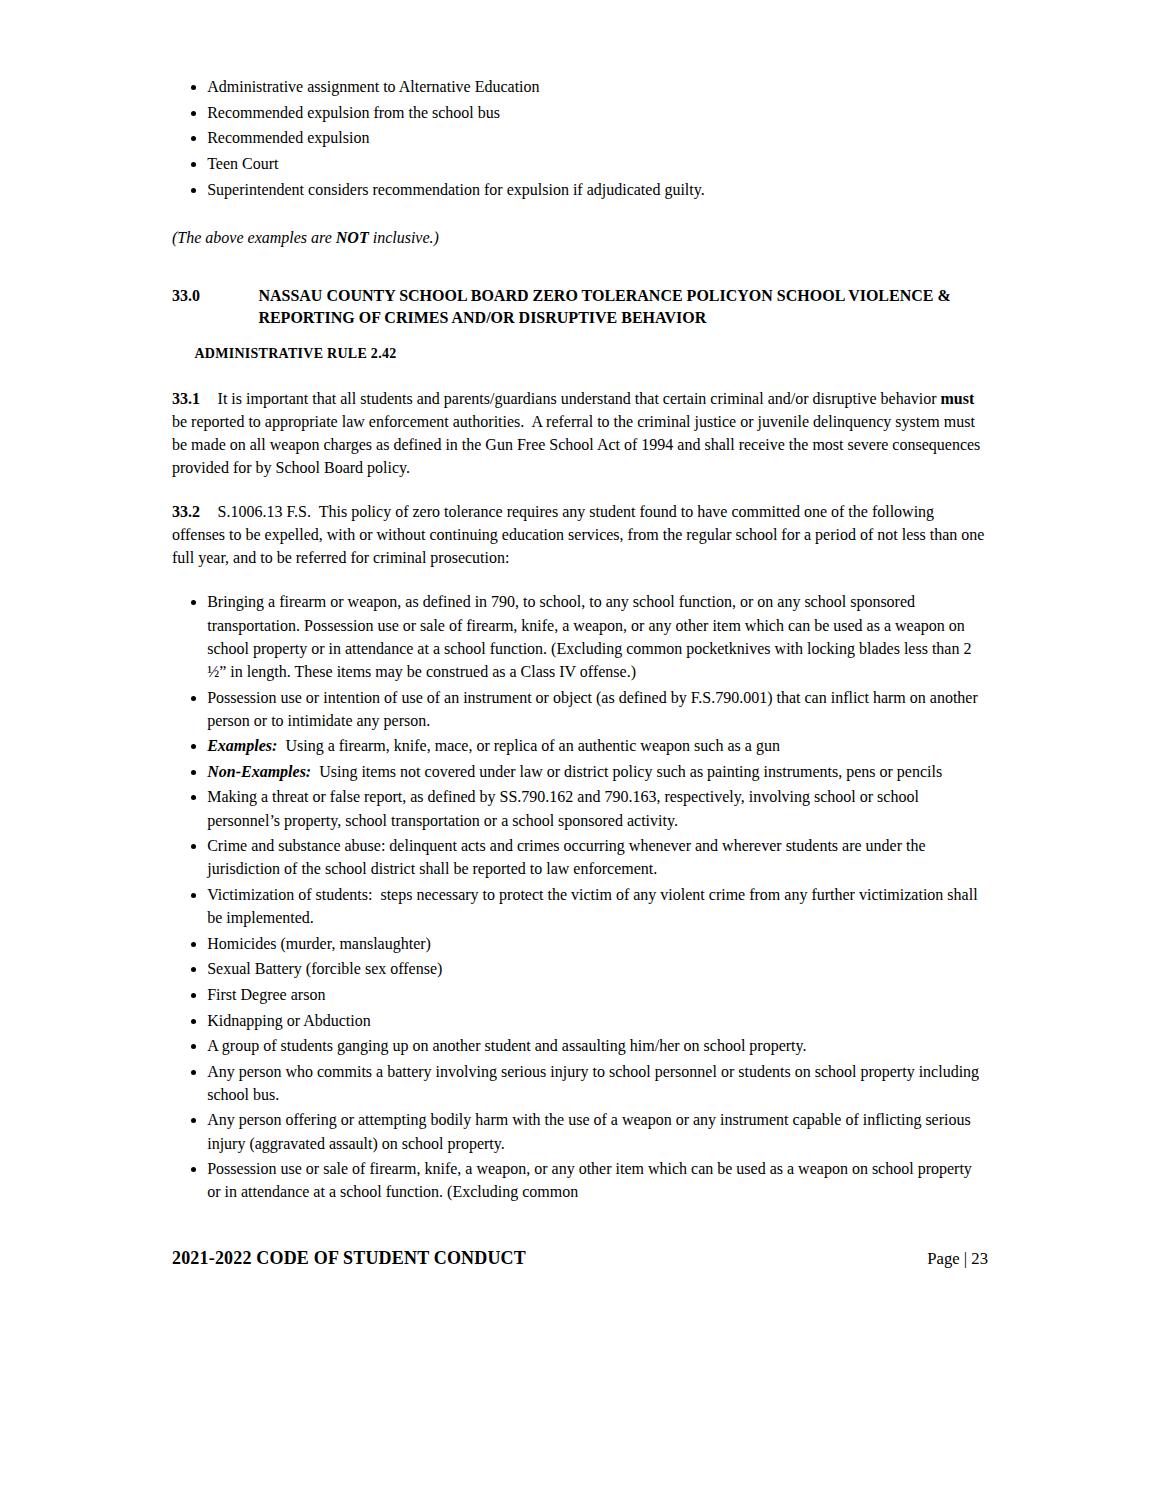Administrative assignment to Alternative Education
Recommended expulsion from the school bus
Recommended expulsion
Teen Court
Superintendent considers recommendation for expulsion if adjudicated guilty.
(The above examples are NOT inclusive.)
33.0 NASSAU COUNTY SCHOOL BOARD ZERO TOLERANCE POLICYON SCHOOL VIOLENCE & REPORTING OF CRIMES AND/OR DISRUPTIVE BEHAVIOR
ADMINISTRATIVE RULE 2.42
33.1 It is important that all students and parents/guardians understand that certain criminal and/or disruptive behavior must be reported to appropriate law enforcement authorities. A referral to the criminal justice or juvenile delinquency system must be made on all weapon charges as defined in the Gun Free School Act of 1994 and shall receive the most severe consequences provided for by School Board policy.
33.2 S.1006.13 F.S. This policy of zero tolerance requires any student found to have committed one of the following offenses to be expelled, with or without continuing education services, from the regular school for a period of not less than one full year, and to be referred for criminal prosecution:
Bringing a firearm or weapon, as defined in 790, to school, to any school function, or on any school sponsored transportation. Possession use or sale of firearm, knife, a weapon, or any other item which can be used as a weapon on school property or in attendance at a school function. (Excluding common pocketknives with locking blades less than 2 ½” in length. These items may be construed as a Class IV offense.)
Possession use or intention of use of an instrument or object (as defined by F.S.790.001) that can inflict harm on another person or to intimidate any person.
Examples: Using a firearm, knife, mace, or replica of an authentic weapon such as a gun
Non-Examples: Using items not covered under law or district policy such as painting instruments, pens or pencils
Making a threat or false report, as defined by SS.790.162 and 790.163, respectively, involving school or school personnel’s property, school transportation or a school sponsored activity.
Crime and substance abuse: delinquent acts and crimes occurring whenever and wherever students are under the jurisdiction of the school district shall be reported to law enforcement.
Victimization of students: steps necessary to protect the victim of any violent crime from any further victimization shall be implemented.
Homicides (murder, manslaughter)
Sexual Battery (forcible sex offense)
First Degree arson
Kidnapping or Abduction
A group of students ganging up on another student and assaulting him/her on school property.
Any person who commits a battery involving serious injury to school personnel or students on school property including school bus.
Any person offering or attempting bodily harm with the use of a weapon or any instrument capable of inflicting serious injury (aggravated assault) on school property.
Possession use or sale of firearm, knife, a weapon, or any other item which can be used as a weapon on school property or in attendance at a school function. (Excluding common
2021-2022 CODE OF STUDENT CONDUCT Page | 23